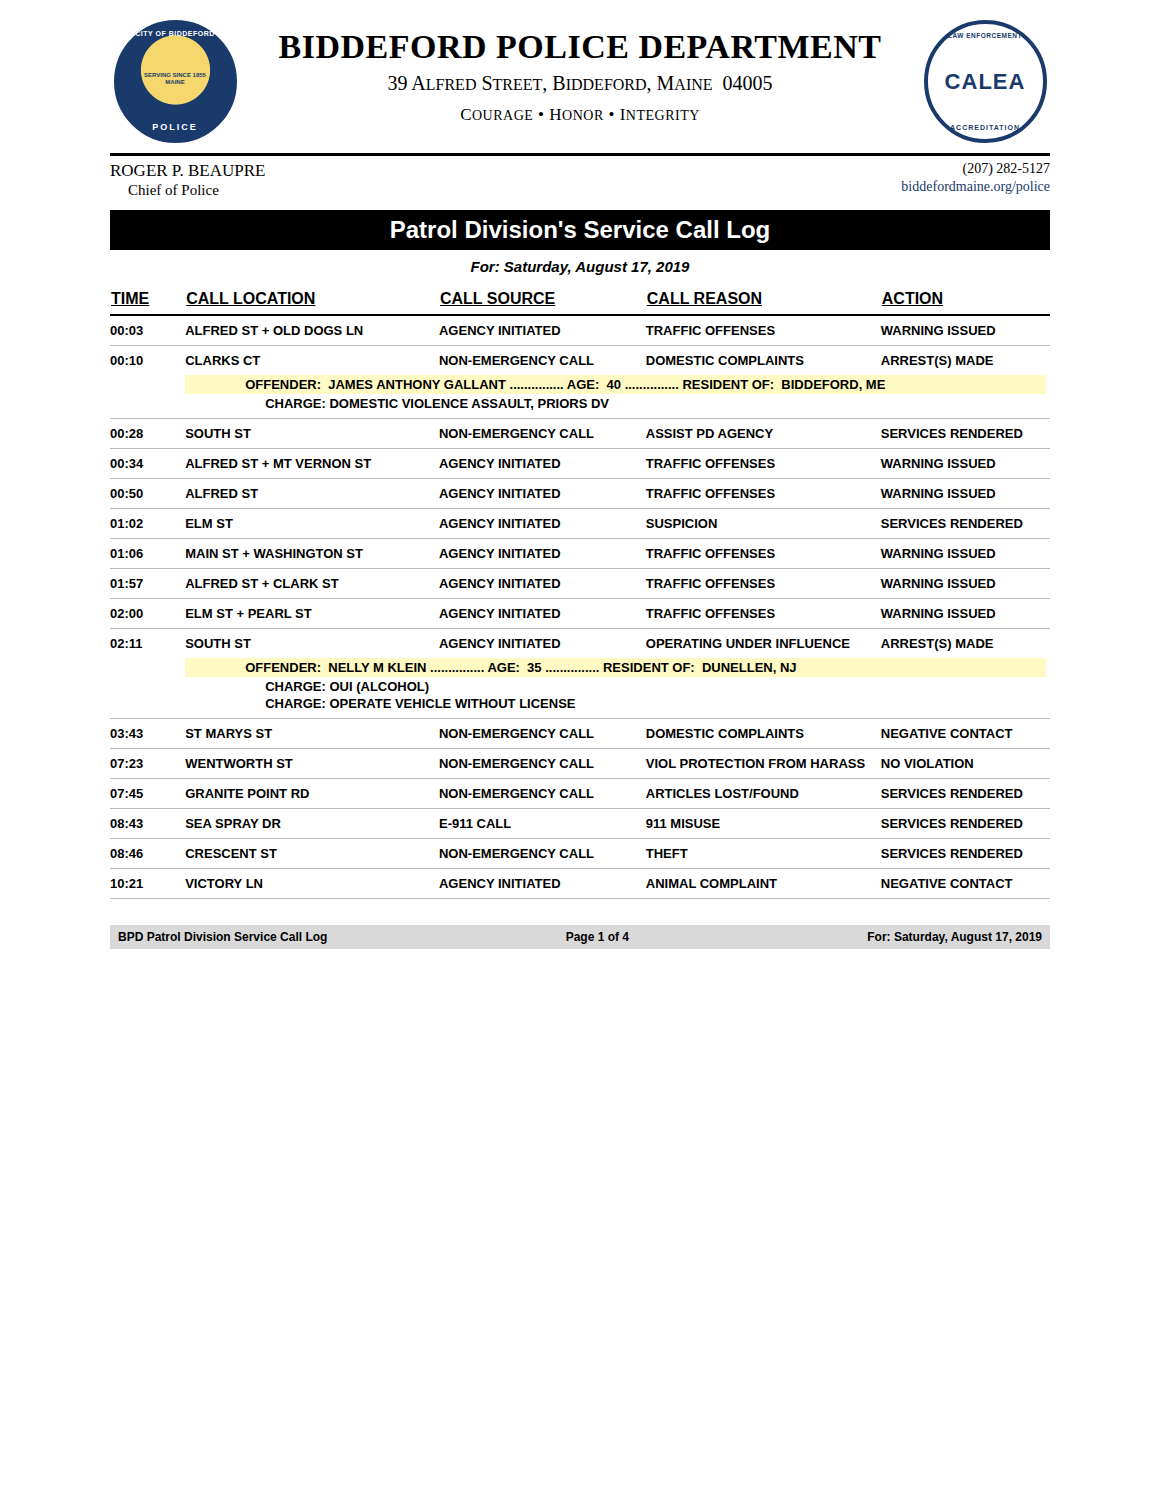CITY OF BIDDEFORD SERVING SINCE 1855
MAINE POLICE
BIDDEFORD POLICE DEPARTMENT
39 ALFRED STREET, BIDDEFORD, MAINE 04005
COURAGE • HONOR • INTEGRITY
LAW ENFORCEMENT CALEA ACCREDITATION
ROGER P. BEAUPRE
Chief of Police
(207) 282-5127
biddefordmaine.org/police
Patrol Division's Service Call Log
For: Saturday, August 17, 2019
| TIME | CALL LOCATION | CALL SOURCE | CALL REASON | ACTION |
| --- | --- | --- | --- | --- |
| 00:03 | ALFRED ST + OLD DOGS LN | AGENCY INITIATED | TRAFFIC OFFENSES | WARNING ISSUED |
| 00:10 | CLARKS CT | NON-EMERGENCY CALL | DOMESTIC COMPLAINTS | ARREST(S) MADE |
| | OFFENDER: JAMES ANTHONY GALLANT ............... AGE: 40 ............... RESIDENT OF: BIDDEFORD, ME CHARGE: DOMESTIC VIOLENCE ASSAULT, PRIORS DV |
| 00:28 | SOUTH ST | NON-EMERGENCY CALL | ASSIST PD AGENCY | SERVICES RENDERED |
| 00:34 | ALFRED ST + MT VERNON ST | AGENCY INITIATED | TRAFFIC OFFENSES | WARNING ISSUED |
| 00:50 | ALFRED ST | AGENCY INITIATED | TRAFFIC OFFENSES | WARNING ISSUED |
| 01:02 | ELM ST | AGENCY INITIATED | SUSPICION | SERVICES RENDERED |
| 01:06 | MAIN ST + WASHINGTON ST | AGENCY INITIATED | TRAFFIC OFFENSES | WARNING ISSUED |
| 01:57 | ALFRED ST + CLARK ST | AGENCY INITIATED | TRAFFIC OFFENSES | WARNING ISSUED |
| 02:00 | ELM ST + PEARL ST | AGENCY INITIATED | TRAFFIC OFFENSES | WARNING ISSUED |
| 02:11 | SOUTH ST | AGENCY INITIATED | OPERATING UNDER INFLUENCE | ARREST(S) MADE |
| | OFFENDER: NELLY M KLEIN ............... AGE: 35 ............... RESIDENT OF: DUNELLEN, NJ CHARGE: OUI (ALCOHOL) CHARGE: OPERATE VEHICLE WITHOUT LICENSE |
| 03:43 | ST MARYS ST | NON-EMERGENCY CALL | DOMESTIC COMPLAINTS | NEGATIVE CONTACT |
| 07:23 | WENTWORTH ST | NON-EMERGENCY CALL | VIOL PROTECTION FROM HARASS | NO VIOLATION |
| 07:45 | GRANITE POINT RD | NON-EMERGENCY CALL | ARTICLES LOST/FOUND | SERVICES RENDERED |
| 08:43 | SEA SPRAY DR | E-911 CALL | 911 MISUSE | SERVICES RENDERED |
| 08:46 | CRESCENT ST | NON-EMERGENCY CALL | THEFT | SERVICES RENDERED |
| 10:21 | VICTORY LN | AGENCY INITIATED | ANIMAL COMPLAINT | NEGATIVE CONTACT |
BPD Patrol Division Service Call Log
Page 1 of 4
For: Saturday, August 17, 2019